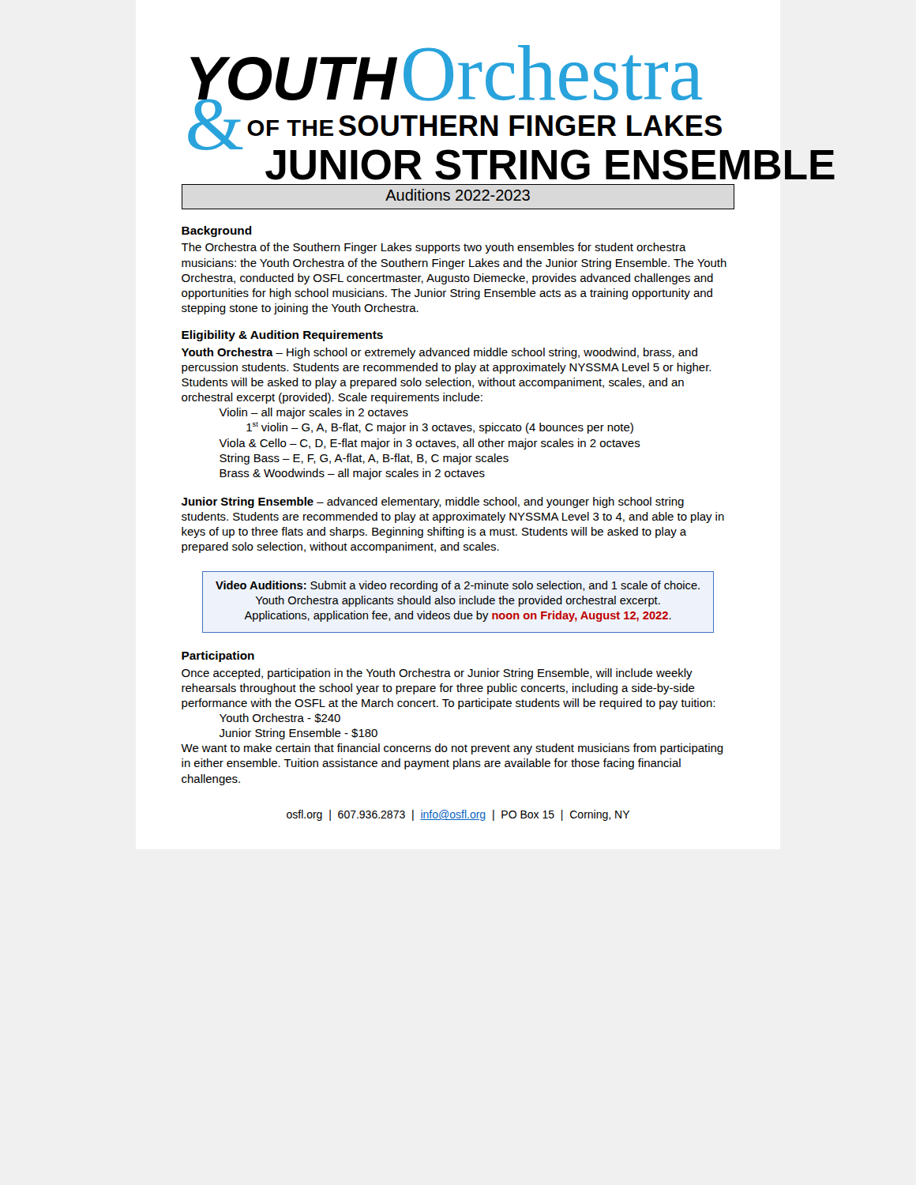YOUTH Orchestra
&OF THE SOUTHERN FINGER LAKES
JUNIOR STRING ENSEMBLE
Auditions 2022-2023
Background
The Orchestra of the Southern Finger Lakes supports two youth ensembles for student orchestra musicians: the Youth Orchestra of the Southern Finger Lakes and the Junior String Ensemble. The Youth Orchestra, conducted by OSFL concertmaster, Augusto Diemecke, provides advanced challenges and opportunities for high school musicians. The Junior String Ensemble acts as a training opportunity and stepping stone to joining the Youth Orchestra.
Eligibility & Audition Requirements
Youth Orchestra – High school or extremely advanced middle school string, woodwind, brass, and percussion students. Students are recommended to play at approximately NYSSMA Level 5 or higher. Students will be asked to play a prepared solo selection, without accompaniment, scales, and an orchestral excerpt (provided). Scale requirements include:
Violin – all major scales in 2 octaves
1st violin – G, A, B-flat, C major in 3 octaves, spiccato (4 bounces per note)
Viola & Cello – C, D, E-flat major in 3 octaves, all other major scales in 2 octaves
String Bass – E, F, G, A-flat, A, B-flat, B, C major scales
Brass & Woodwinds – all major scales in 2 octaves
Junior String Ensemble – advanced elementary, middle school, and younger high school string students. Students are recommended to play at approximately NYSSMA Level 3 to 4, and able to play in keys of up to three flats and sharps. Beginning shifting is a must. Students will be asked to play a prepared solo selection, without accompaniment, and scales.
Video Auditions: Submit a video recording of a 2-minute solo selection, and 1 scale of choice. Youth Orchestra applicants should also include the provided orchestral excerpt.
Applications, application fee, and videos due by noon on Friday, August 12, 2022.
Participation
Once accepted, participation in the Youth Orchestra or Junior String Ensemble, will include weekly rehearsals throughout the school year to prepare for three public concerts, including a side-by-side performance with the OSFL at the March concert. To participate students will be required to pay tuition:
Youth Orchestra - $240
Junior String Ensemble - $180
We want to make certain that financial concerns do not prevent any student musicians from participating in either ensemble. Tuition assistance and payment plans are available for those facing financial challenges.
osfl.org | 607.936.2873 | info@osfl.org | PO Box 15 | Corning, NY